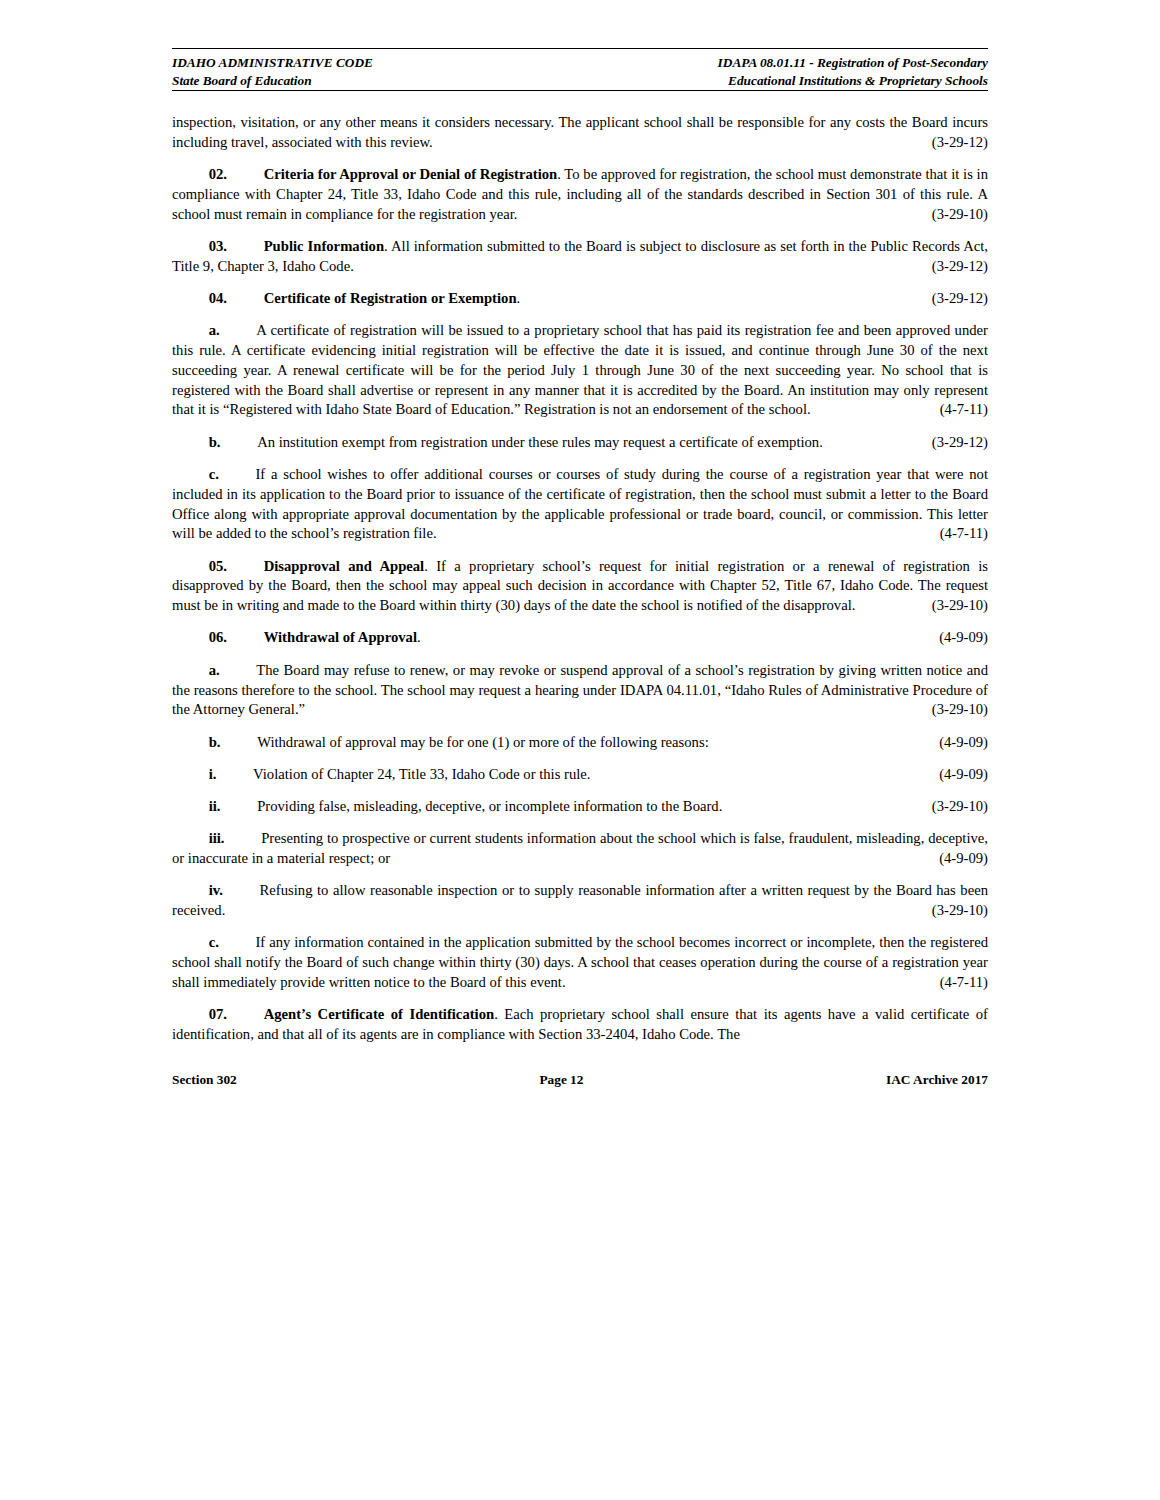IDAHO ADMINISTRATIVE CODE
State Board of Education
IDAPA 08.01.11 - Registration of Post-Secondary
Educational Institutions & Proprietary Schools
inspection, visitation, or any other means it considers necessary. The applicant school shall be responsible for any costs the Board incurs including travel, associated with this review.(3-29-12)
02. Criteria for Approval or Denial of Registration. To be approved for registration, the school must demonstrate that it is in compliance with Chapter 24, Title 33, Idaho Code and this rule, including all of the standards described in Section 301 of this rule. A school must remain in compliance for the registration year.(3-29-10)
03. Public Information. All information submitted to the Board is subject to disclosure as set forth in the Public Records Act, Title 9, Chapter 3, Idaho Code.(3-29-12)
04. Certificate of Registration or Exemption.(3-29-12)
a. A certificate of registration will be issued to a proprietary school that has paid its registration fee and been approved under this rule. A certificate evidencing initial registration will be effective the date it is issued, and continue through June 30 of the next succeeding year. A renewal certificate will be for the period July 1 through June 30 of the next succeeding year. No school that is registered with the Board shall advertise or represent in any manner that it is accredited by the Board. An institution may only represent that it is “Registered with Idaho State Board of Education.” Registration is not an endorsement of the school.(4-7-11)
b. An institution exempt from registration under these rules may request a certificate of exemption.(3-29-12)
c. If a school wishes to offer additional courses or courses of study during the course of a registration year that were not included in its application to the Board prior to issuance of the certificate of registration, then the school must submit a letter to the Board Office along with appropriate approval documentation by the applicable professional or trade board, council, or commission. This letter will be added to the school’s registration file.(4-7-11)
05. Disapproval and Appeal. If a proprietary school’s request for initial registration or a renewal of registration is disapproved by the Board, then the school may appeal such decision in accordance with Chapter 52, Title 67, Idaho Code. The request must be in writing and made to the Board within thirty (30) days of the date the school is notified of the disapproval.(3-29-10)
06. Withdrawal of Approval.(4-9-09)
a. The Board may refuse to renew, or may revoke or suspend approval of a school’s registration by giving written notice and the reasons therefore to the school. The school may request a hearing under IDAPA 04.11.01, “Idaho Rules of Administrative Procedure of the Attorney General.”(3-29-10)
b. Withdrawal of approval may be for one (1) or more of the following reasons:(4-9-09)
i. Violation of Chapter 24, Title 33, Idaho Code or this rule.(4-9-09)
ii. Providing false, misleading, deceptive, or incomplete information to the Board.(3-29-10)
iii. Presenting to prospective or current students information about the school which is false, fraudulent, misleading, deceptive, or inaccurate in a material respect; or(4-9-09)
iv. Refusing to allow reasonable inspection or to supply reasonable information after a written request by the Board has been received.(3-29-10)
c. If any information contained in the application submitted by the school becomes incorrect or incomplete, then the registered school shall notify the Board of such change within thirty (30) days. A school that ceases operation during the course of a registration year shall immediately provide written notice to the Board of this event.(4-7-11)
07. Agent’s Certificate of Identification. Each proprietary school shall ensure that its agents have a valid certificate of identification, and that all of its agents are in compliance with Section 33-2404, Idaho Code. The
Section 302
Page 12
IAC Archive 2017